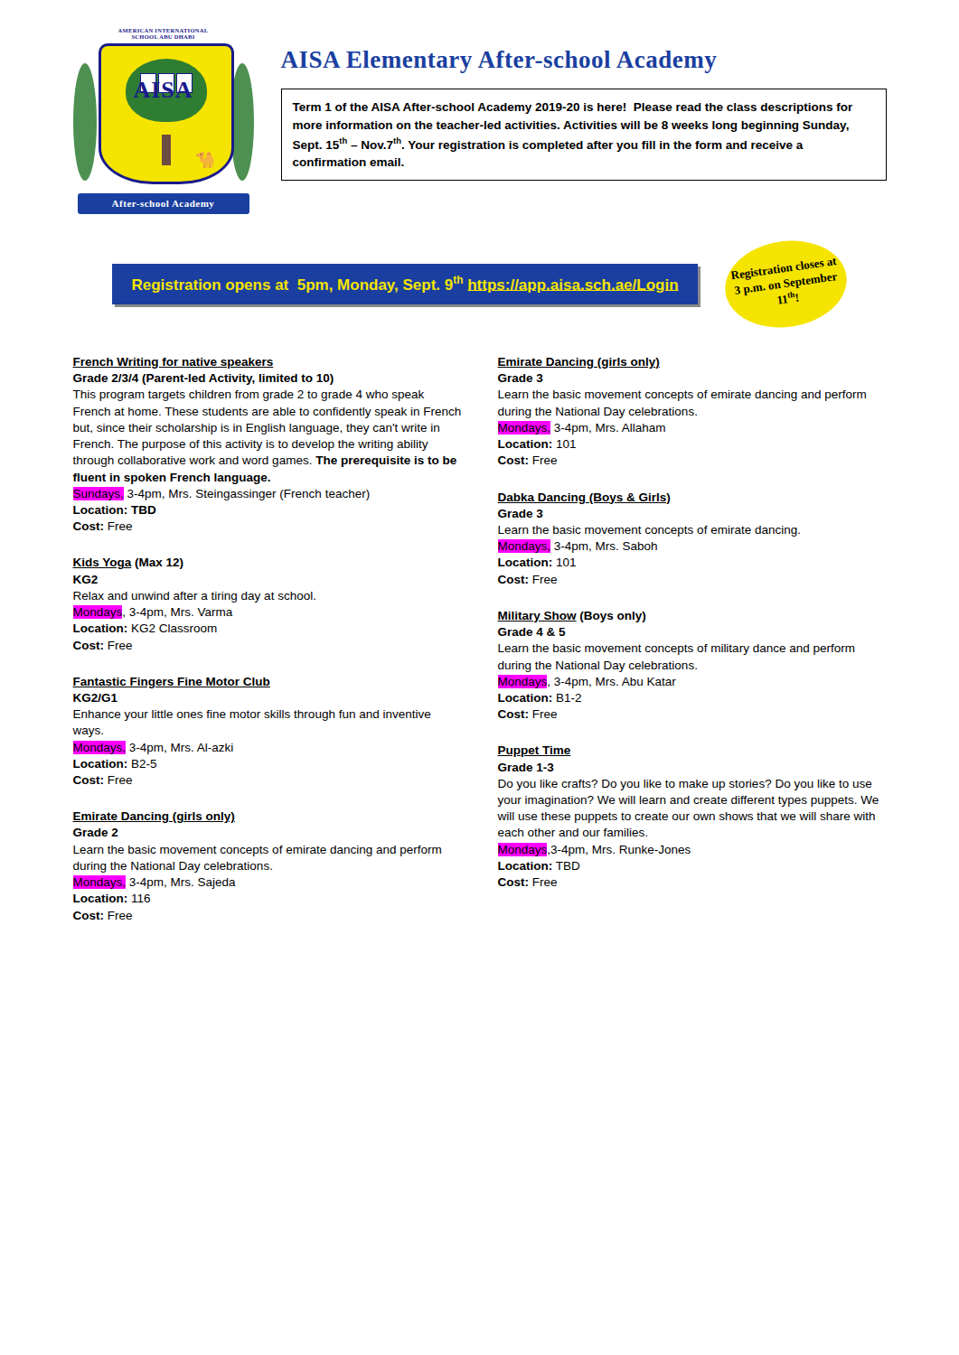AMERICAN INTERNATIONAL
SCHOOL ABU DHABI
🐪
AISA
After-school Academy
AISA Elementary After-school Academy
Term 1 of the AISA After-school Academy 2019-20 is here! Please read the class descriptions for more information on the teacher-led activities. Activities will be 8 weeks long beginning Sunday, Sept. 15th – Nov.7th. Your registration is completed after you fill in the form and receive a confirmation email.
Registration opens at 5pm, Monday, Sept. 9th https://app.aisa.sch.ae/Login
Registration closes at 3 p.m. on September 11th!
French Writing for native speakers
Grade 2/3/4 (Parent-led Activity, limited to 10)
This program targets children from grade 2 to grade 4 who speak French at home. These students are able to confidently speak in French but, since their scholarship is in English language, they can't write in French. The purpose of this activity is to develop the writing ability through collaborative work and word games. The prerequisite is to be fluent in spoken French language.
Sundays, 3-4pm, Mrs. Steingassinger (French teacher)
Location: TBD
Cost: Free
Kids Yoga
(Max 12)
KG2
Relax and unwind after a tiring day at school.
Mondays, 3-4pm, Mrs. Varma
Location: KG2 Classroom
Cost: Free
Fantastic Fingers Fine Motor Club
KG2/G1
Enhance your little ones fine motor skills through fun and inventive ways.
Mondays, 3-4pm, Mrs. Al-azki
Location: B2-5
Cost: Free
Emirate Dancing (girls only)
Grade 2
Learn the basic movement concepts of emirate dancing and perform during the National Day celebrations.
Mondays, 3-4pm, Mrs. Sajeda
Location: 116
Cost: Free
Emirate Dancing (girls only)
Grade 3
Learn the basic movement concepts of emirate dancing and perform during the National Day celebrations.
Mondays, 3-4pm, Mrs. Allaham
Location: 101
Cost: Free
Dabka Dancing (Boys & Girls)
Grade 3
Learn the basic movement concepts of emirate dancing.
Mondays, 3-4pm, Mrs. Saboh
Location: 101
Cost: Free
Military Show
(Boys only)
Grade 4 & 5
Learn the basic movement concepts of military dance and perform during the National Day celebrations.
Mondays, 3-4pm, Mrs. Abu Katar
Location: B1-2
Cost: Free
Puppet Time
Grade 1-3
Do you like crafts? Do you like to make up stories? Do you like to use your imagination? We will learn and create different types puppets. We will use these puppets to create our own shows that we will share with each other and our families.
Mondays,3-4pm, Mrs. Runke-Jones
Location: TBD
Cost: Free